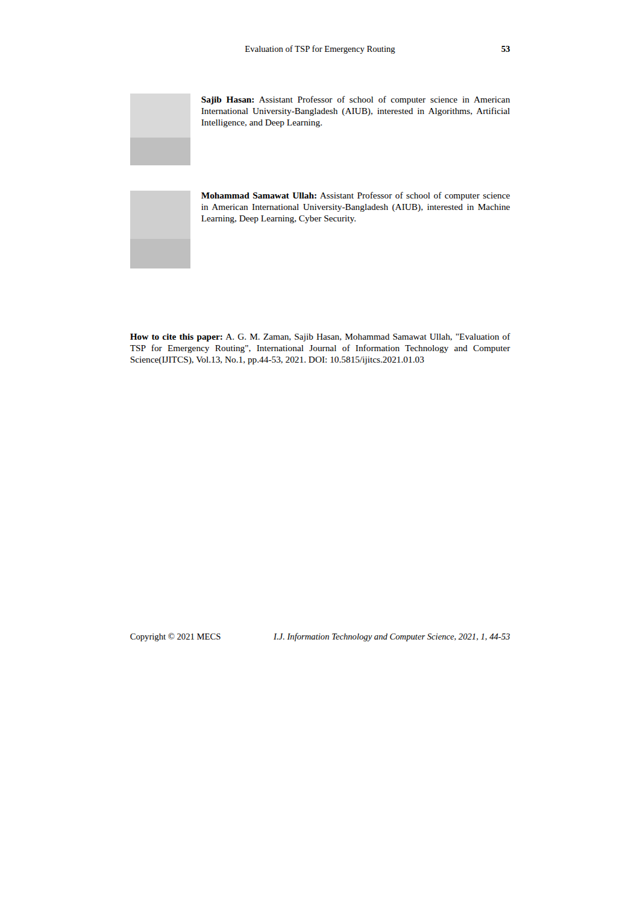Evaluation of TSP for Emergency Routing 53
Sajib Hasan: Assistant Professor of school of computer science in American International University-Bangladesh (AIUB), interested in Algorithms, Artificial Intelligence, and Deep Learning.
Mohammad Samawat Ullah: Assistant Professor of school of computer science in American International University-Bangladesh (AIUB), interested in Machine Learning, Deep Learning, Cyber Security.
How to cite this paper: A. G. M. Zaman, Sajib Hasan, Mohammad Samawat Ullah, "Evaluation of TSP for Emergency Routing", International Journal of Information Technology and Computer Science(IJITCS), Vol.13, No.1, pp.44-53, 2021. DOI: 10.5815/ijitcs.2021.01.03
Copyright © 2021 MECS I.J. Information Technology and Computer Science, 2021, 1, 44-53